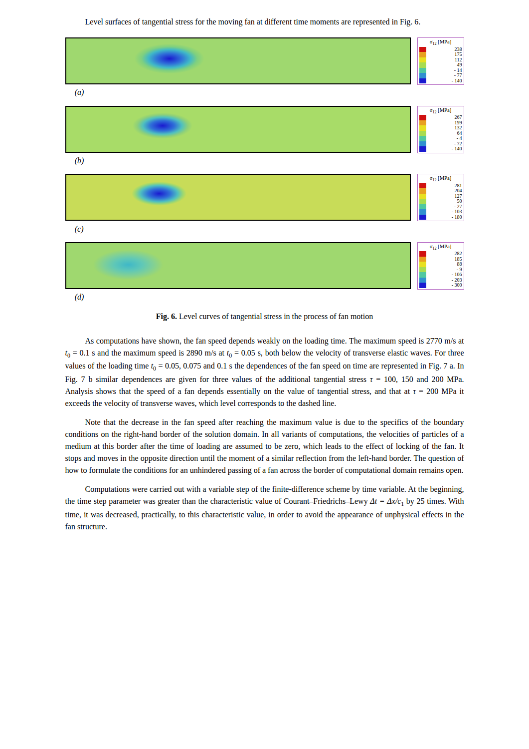Level surfaces of tangential stress for the moving fan at different time moments are represented in Fig. 6.
σ12 [MPa]
| | 238 |
| | 175 |
| | 112 |
| | 49 |
| | - 14 |
| | - 77 |
| | - 140 |
(a)
σ12 [MPa]
| | 267 |
| | 199 |
| | 132 |
| | 64 |
| | - 4 |
| | - 72 |
| | - 140 |
(b)
σ12 [MPa]
| | 281 |
| | 204 |
| | 127 |
| | 50 |
| | - 27 |
| | - 103 |
| | - 180 |
(c)
σ12 [MPa]
| | 282 |
| | 185 |
| | 88 |
| | - 9 |
| | - 106 |
| | - 203 |
| | - 300 |
(d)
Fig. 6. Level curves of tangential stress in the process of fan motion
As computations have shown, the fan speed depends weakly on the loading time. The maximum speed is 2770 m/s at t0 = 0.1 s and the maximum speed is 2890 m/s at t0 = 0.05 s, both below the velocity of transverse elastic waves. For three values of the loading time t0 = 0.05, 0.075 and 0.1 s the dependences of the fan speed on time are represented in Fig. 7 a. In Fig. 7 b similar dependences are given for three values of the additional tangential stress τ = 100, 150 and 200 MPa. Analysis shows that the speed of a fan depends essentially on the value of tangential stress, and that at τ = 200 MPa it exceeds the velocity of transverse waves, which level corresponds to the dashed line.
Note that the decrease in the fan speed after reaching the maximum value is due to the specifics of the boundary conditions on the right-hand border of the solution domain. In all variants of computations, the velocities of particles of a medium at this border after the time of loading are assumed to be zero, which leads to the effect of locking of the fan. It stops and moves in the opposite direction until the moment of a similar reflection from the left-hand border. The question of how to formulate the conditions for an unhindered passing of a fan across the border of computational domain remains open.
Computations were carried out with a variable step of the finite-difference scheme by time variable. At the beginning, the time step parameter was greater than the characteristic value of Courant–Friedrichs–Lewy Δt = Δx/c1 by 25 times. With time, it was decreased, practically, to this characteristic value, in order to avoid the appearance of unphysical effects in the fan structure.